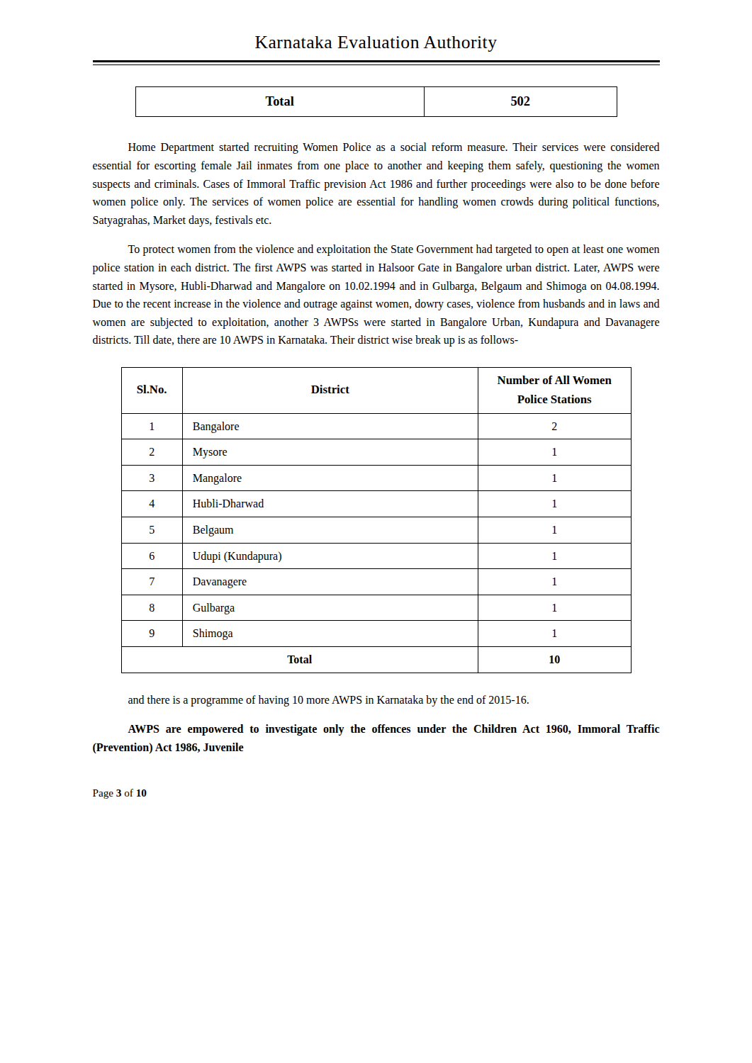Karnataka Evaluation Authority
| Total | 502 |
Home Department started recruiting Women Police as a social reform measure. Their services were considered essential for escorting female Jail inmates from one place to another and keeping them safely, questioning the women suspects and criminals. Cases of Immoral Traffic prevision Act 1986 and further proceedings were also to be done before women police only. The services of women police are essential for handling women crowds during political functions, Satyagrahas, Market days, festivals etc.
To protect women from the violence and exploitation the State Government had targeted to open at least one women police station in each district. The first AWPS was started in Halsoor Gate in Bangalore urban district. Later, AWPS were started in Mysore, Hubli-Dharwad and Mangalore on 10.02.1994 and in Gulbarga, Belgaum and Shimoga on 04.08.1994. Due to the recent increase in the violence and outrage against women, dowry cases, violence from husbands and in laws and women are subjected to exploitation, another 3 AWPSs were started in Bangalore Urban, Kundapura and Davanagere districts. Till date, there are 10 AWPS in Karnataka. Their district wise break up is as follows-
| Sl.No. | District | Number of All Women Police Stations |
| --- | --- | --- |
| 1 | Bangalore | 2 |
| 2 | Mysore | 1 |
| 3 | Mangalore | 1 |
| 4 | Hubli-Dharwad | 1 |
| 5 | Belgaum | 1 |
| 6 | Udupi (Kundapura) | 1 |
| 7 | Davanagere | 1 |
| 8 | Gulbarga | 1 |
| 9 | Shimoga | 1 |
| Total | 10 |
and there is a programme of having 10 more AWPS in Karnataka by the end of 2015-16.
AWPS are empowered to investigate only the offences under the Children Act 1960, Immoral Traffic (Prevention) Act 1986, Juvenile
Page 3 of 10